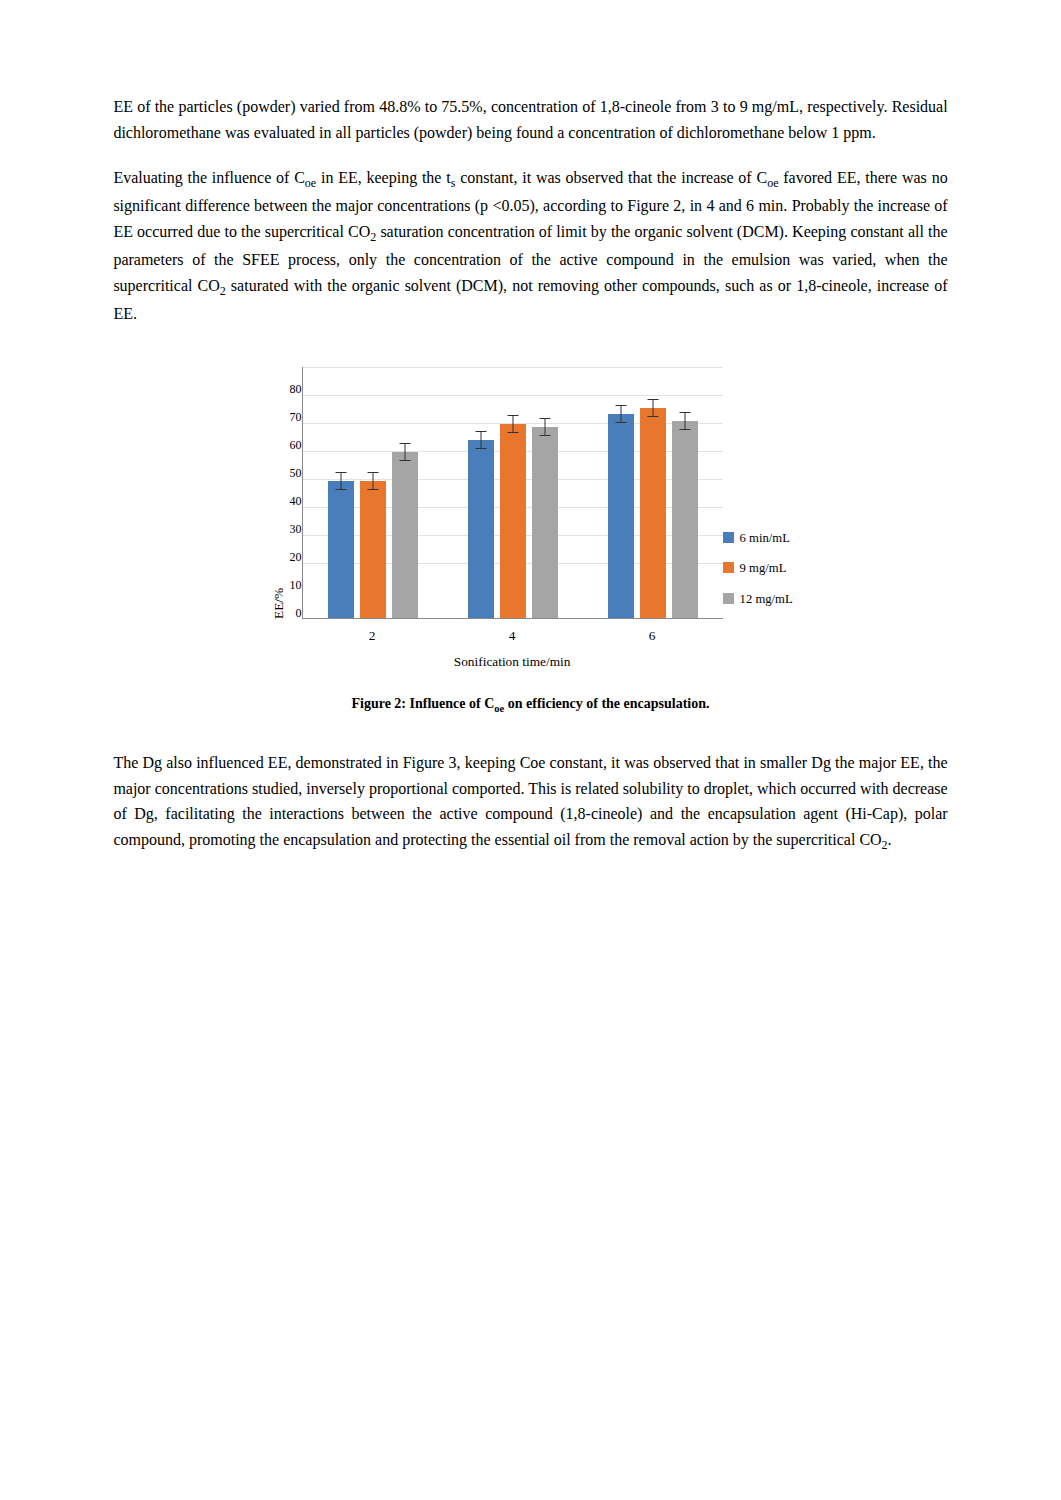EE of the particles (powder) varied from 48.8% to 75.5%, concentration of 1,8-cineole from 3 to 9 mg/mL, respectively. Residual dichloromethane was evaluated in all particles (powder) being found a concentration of dichloromethane below 1 ppm.
Evaluating the influence of Coe in EE, keeping the ts constant, it was observed that the increase of Coe favored EE, there was no significant difference between the major concentrations (p <0.05), according to Figure 2, in 4 and 6 min. Probably the increase of EE occurred due to the supercritical CO2 saturation concentration of limit by the organic solvent (DCM). Keeping constant all the parameters of the SFEE process, only the concentration of the active compound in the emulsion was varied, when the supercritical CO2 saturated with the organic solvent (DCM), not removing other compounds, such as or 1,8-cineole, increase of EE.
| EE/% | 80 | | 6 min/mL 9 mg/mL 12 mg/mL |
| 70 |
| 60 |
| 50 |
| 40 |
| 30 |
| 20 |
| 10 |
| 0 |
| | | 2 4 6 Sonification time/min | |
Figure 2: Influence of Coe on efficiency of the encapsulation.
The Dg also influenced EE, demonstrated in Figure 3, keeping Coe constant, it was observed that in smaller Dg the major EE, the major concentrations studied, inversely proportional comported. This is related solubility to droplet, which occurred with decrease of Dg, facilitating the interactions between the active compound (1,8-cineole) and the encapsulation agent (Hi-Cap), polar compound, promoting the encapsulation and protecting the essential oil from the removal action by the supercritical CO2.